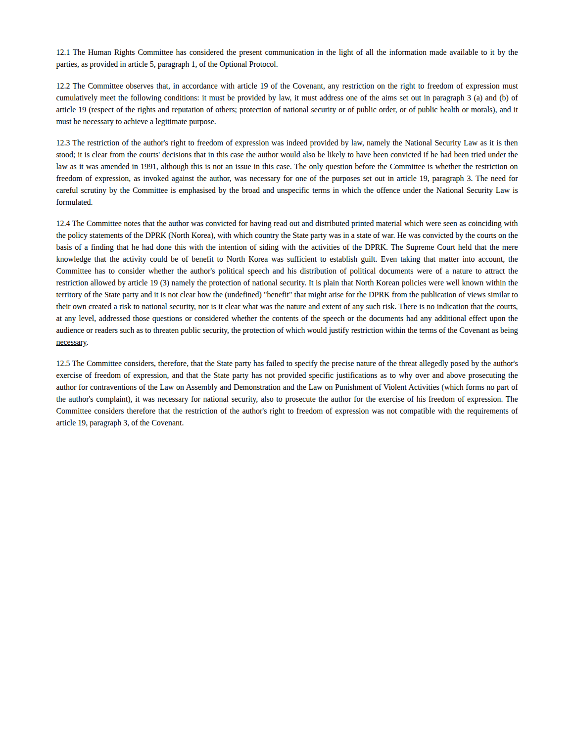12.1 The Human Rights Committee has considered the present communication in the light of all the information made available to it by the parties, as provided in article 5, paragraph 1, of the Optional Protocol.
12.2 The Committee observes that, in accordance with article 19 of the Covenant, any restriction on the right to freedom of expression must cumulatively meet the following conditions: it must be provided by law, it must address one of the aims set out in paragraph 3 (a) and (b) of article 19 (respect of the rights and reputation of others; protection of national security or of public order, or of public health or morals), and it must be necessary to achieve a legitimate purpose.
12.3 The restriction of the author's right to freedom of expression was indeed provided by law, namely the National Security Law as it is then stood; it is clear from the courts' decisions that in this case the author would also be likely to have been convicted if he had been tried under the law as it was amended in 1991, although this is not an issue in this case. The only question before the Committee is whether the restriction on freedom of expression, as invoked against the author, was necessary for one of the purposes set out in article 19, paragraph 3. The need for careful scrutiny by the Committee is emphasised by the broad and unspecific terms in which the offence under the National Security Law is formulated.
12.4 The Committee notes that the author was convicted for having read out and distributed printed material which were seen as coinciding with the policy statements of the DPRK (North Korea), with which country the State party was in a state of war. He was convicted by the courts on the basis of a finding that he had done this with the intention of siding with the activities of the DPRK. The Supreme Court held that the mere knowledge that the activity could be of benefit to North Korea was sufficient to establish guilt. Even taking that matter into account, the Committee has to consider whether the author's political speech and his distribution of political documents were of a nature to attract the restriction allowed by article 19 (3) namely the protection of national security. It is plain that North Korean policies were well known within the territory of the State party and it is not clear how the (undefined) "benefit" that might arise for the DPRK from the publication of views similar to their own created a risk to national security, nor is it clear what was the nature and extent of any such risk. There is no indication that the courts, at any level, addressed those questions or considered whether the contents of the speech or the documents had any additional effect upon the audience or readers such as to threaten public security, the protection of which would justify restriction within the terms of the Covenant as being necessary.
12.5 The Committee considers, therefore, that the State party has failed to specify the precise nature of the threat allegedly posed by the author's exercise of freedom of expression, and that the State party has not provided specific justifications as to why over and above prosecuting the author for contraventions of the Law on Assembly and Demonstration and the Law on Punishment of Violent Activities (which forms no part of the author's complaint), it was necessary for national security, also to prosecute the author for the exercise of his freedom of expression. The Committee considers therefore that the restriction of the author's right to freedom of expression was not compatible with the requirements of article 19, paragraph 3, of the Covenant.